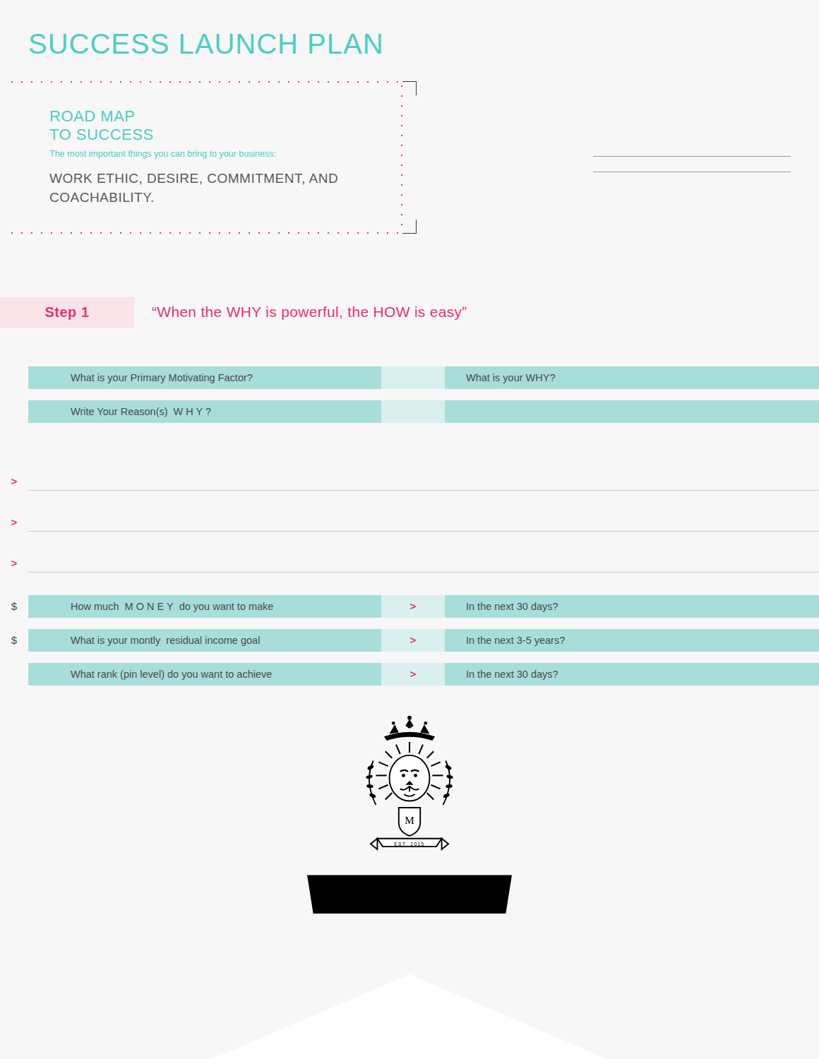Success Launch Plan
Road Map
to Success
The most important things you can bring to your business:
Work ethic, desire, commitment, and coachability.
Step 1
“When the WHY is powerful, the HOW is easy”
What is your Primary Motivating Factor?
What is your WHY?
Write Your Reason(s) W H Y ?
>
>
>
$
How much M O N E Y do you want to make
>
In the next 30 days?
$
What is your montly residual income goal
>
In the next 3-5 years?
What rank (pin level) do you want to achieve
>
In the next 30 days?
M EST. 2015